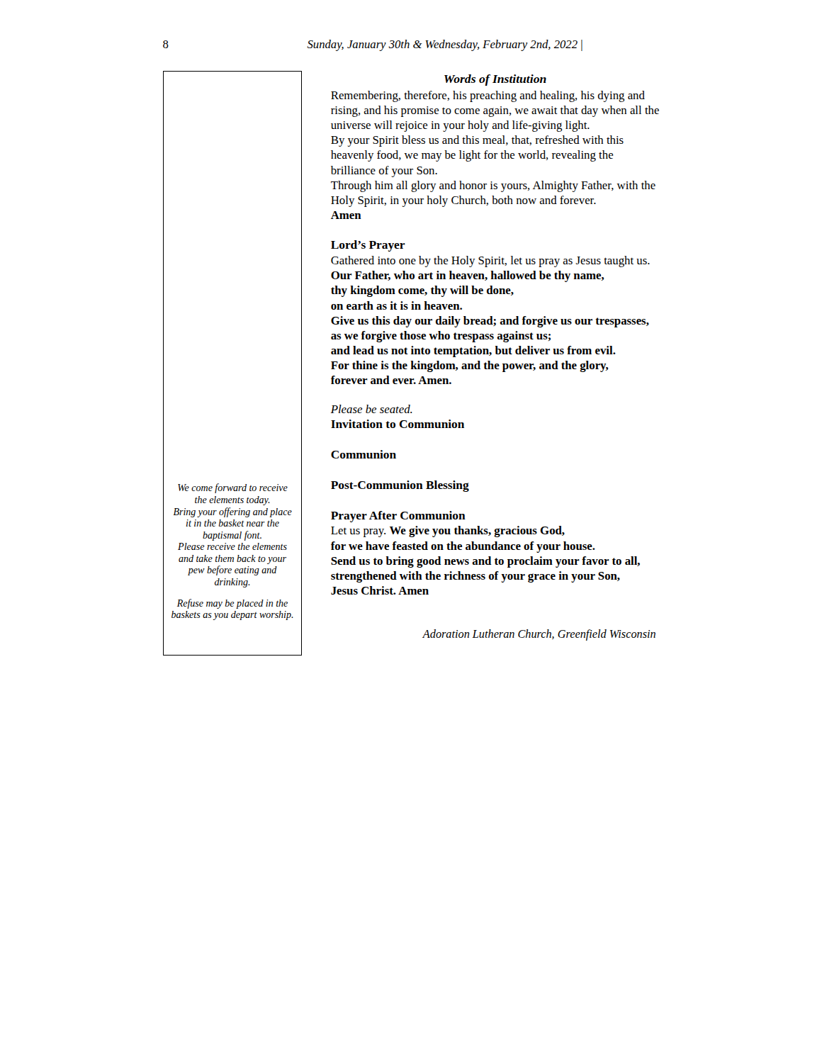8
Sunday, January 30th & Wednesday, February 2nd, 2022 |
We come forward to receive the elements today.
Bring your offering and place it in the basket near the baptismal font.
Please receive the elements and take them back to your pew before eating and drinking.
Refuse may be placed in the baskets as you depart worship.
Words of Institution
Remembering, therefore, his preaching and healing, his dying and rising, and his promise to come again, we await that day when all the universe will rejoice in your holy and life-giving light.
By your Spirit bless us and this meal, that, refreshed with this heavenly food, we may be light for the world, revealing the brilliance of your Son.
Through him all glory and honor is yours, Almighty Father, with the Holy Spirit, in your holy Church, both now and forever.
Amen
Lord’s Prayer
Gathered into one by the Holy Spirit, let us pray as Jesus taught us.
Our Father, who art in heaven, hallowed be thy name,
thy kingdom come, thy will be done,
on earth as it is in heaven.
Give us this day our daily bread; and forgive us our trespasses, as we forgive those who trespass against us;
and lead us not into temptation, but deliver us from evil.
For thine is the kingdom, and the power, and the glory,
forever and ever. Amen.
Please be seated.
Invitation to Communion
Communion
Post-Communion Blessing
Prayer After Communion
Let us pray. We give you thanks, gracious God,
for we have feasted on the abundance of your house.
Send us to bring good news and to proclaim your favor to all,
strengthened with the richness of your grace in your Son,
Jesus Christ. Amen
Adoration Lutheran Church, Greenfield Wisconsin